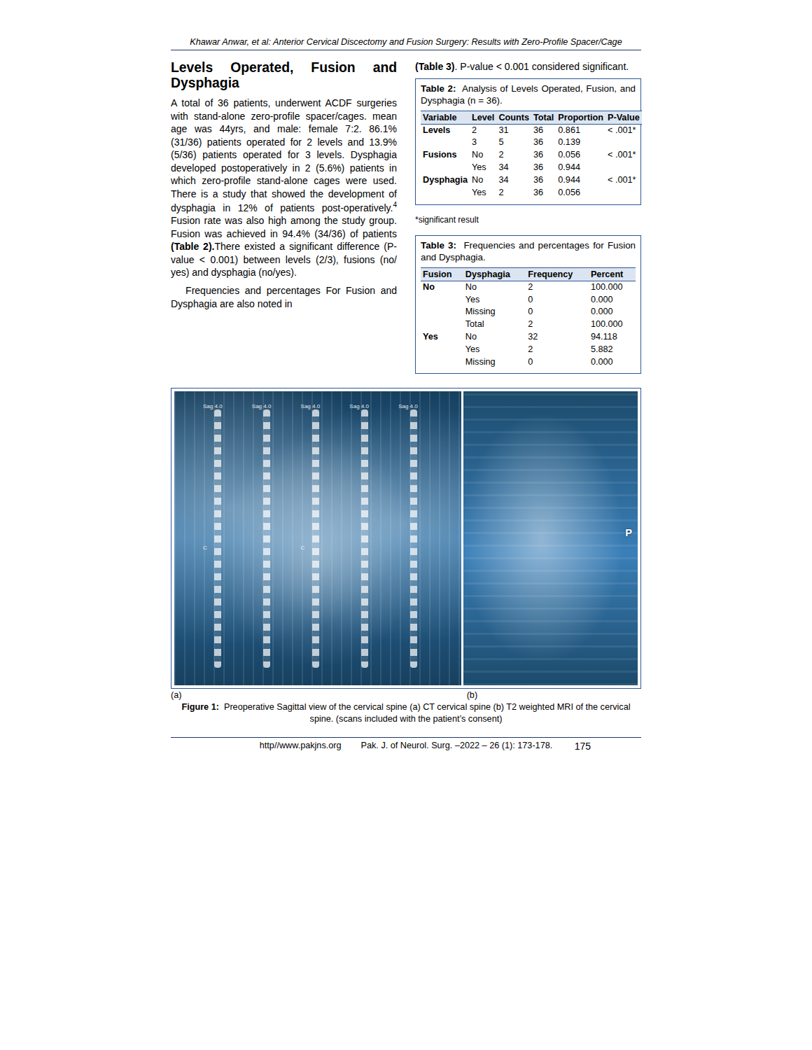Khawar Anwar, et al: Anterior Cervical Discectomy and Fusion Surgery: Results with Zero-Profile Spacer/Cage
Levels Operated, Fusion and Dysphagia
A total of 36 patients, underwent ACDF surgeries with stand-alone zero-profile spacer/cages. mean age was 44yrs, and male: female 7:2. 86.1% (31/36) patients operated for 2 levels and 13.9% (5/36) patients operated for 3 levels. Dysphagia developed postoperatively in 2 (5.6%) patients in which zero-profile stand-alone cages were used. There is a study that showed the development of dysphagia in 12% of patients post-operatively.4 Fusion rate was also high among the study group. Fusion was achieved in 94.4% (34/36) of patients (Table 2). There existed a significant difference (P-value < 0.001) between levels (2/3), fusions (no/ yes) and dysphagia (no/yes).
Frequencies and percentages For Fusion and Dysphagia are also noted in
(Table 3). P-value < 0.001 considered significant.
Table 2: Analysis of Levels Operated, Fusion, and Dysphagia (n = 36).
| Variable | Level | Counts | Total | Proportion | P-Value |
| --- | --- | --- | --- | --- | --- |
| Levels | 2 | 31 | 36 | 0.861 | < .001* |
| 3 | 5 | 36 | 0.139 |
| Fusions | No | 2 | 36 | 0.056 | < .001* |
| Yes | 34 | 36 | 0.944 |
| Dysphagia | No | 34 | 36 | 0.944 | < .001* |
| Yes | 2 | 36 | 0.056 |
*significant result
Table 3: Frequencies and percentages for Fusion and Dysphagia.
| Fusion | Dysphagia | Frequency | Percent |
| --- | --- | --- | --- |
| No | No | 2 | 100.000 |
| | Yes | 0 | 0.000 |
| | Missing | 0 | 0.000 |
| | Total | 2 | 100.000 |
| Yes | No | 32 | 94.118 |
| | Yes | 2 | 5.882 |
| | Missing | 0 | 0.000 |
Sag 4.0 Sag 4.0 Sag 4.0 Sag 4.0 Sag 4.0 C C
(a)
(b)
Figure 1: Preoperative Sagittal view of the cervical spine (a) CT cervical spine (b) T2 weighted MRI of the cervical spine. (scans included with the patient’s consent)
http//www.pakjns.org Pak. J. of Neurol. Surg. –2022 – 26 (1): 173-178. 175